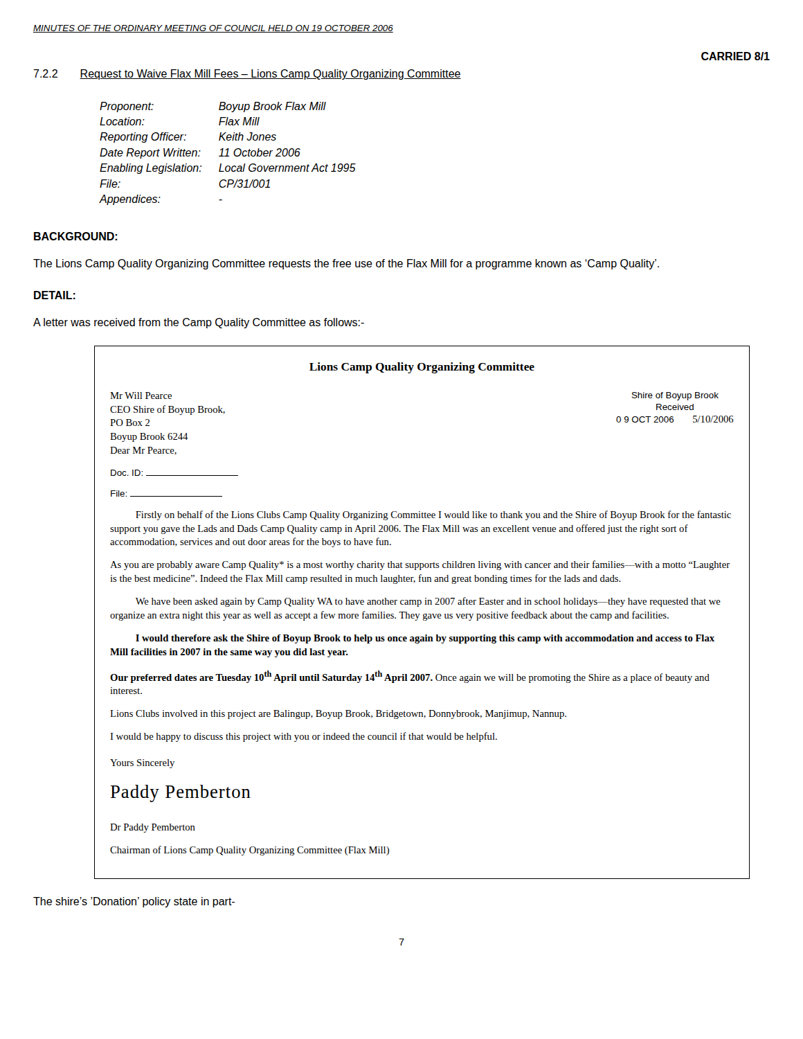MINUTES OF THE ORDINARY MEETING OF COUNCIL HELD ON 19 OCTOBER 2006
CARRIED 8/1
7.2.2 Request to Waive Flax Mill Fees – Lions Camp Quality Organizing Committee
| Proponent: | Boyup Brook Flax Mill |
| Location: | Flax Mill |
| Reporting Officer: | Keith Jones |
| Date Report Written: | 11 October 2006 |
| Enabling Legislation: | Local Government Act 1995 |
| File: | CP/31/001 |
| Appendices: | - |
BACKGROUND:
The Lions Camp Quality Organizing Committee requests the free use of the Flax Mill for a programme known as ‘Camp Quality’.
DETAIL:
A letter was received from the Camp Quality Committee as follows:-
Lions Camp Quality Organizing Committee
Mr Will Pearce
CEO Shire of Boyup Brook,
PO Box 2
Boyup Brook 6244
Shire of Boyup Brook
Received
0 9 OCT 2006 5/10/2006
Dear Mr Pearce,
Doc. ID:
File:
Firstly on behalf of the Lions Clubs Camp Quality Organizing Committee I would like to thank you and the Shire of Boyup Brook for the fantastic support you gave the Lads and Dads Camp Quality camp in April 2006. The Flax Mill was an excellent venue and offered just the right sort of accommodation, services and out door areas for the boys to have fun.
As you are probably aware Camp Quality* is a most worthy charity that supports children living with cancer and their families—with a motto “Laughter is the best medicine”. Indeed the Flax Mill camp resulted in much laughter, fun and great bonding times for the lads and dads.
We have been asked again by Camp Quality WA to have another camp in 2007 after Easter and in school holidays—they have requested that we organize an extra night this year as well as accept a few more families. They gave us very positive feedback about the camp and facilities.
I would therefore ask the Shire of Boyup Brook to help us once again by supporting this camp with accommodation and access to Flax Mill facilities in 2007 in the same way you did last year.
Our preferred dates are Tuesday 10th April until Saturday 14th April 2007. Once again we will be promoting the Shire as a place of beauty and interest.
Lions Clubs involved in this project are Balingup, Boyup Brook, Bridgetown, Donnybrook, Manjimup, Nannup.
I would be happy to discuss this project with you or indeed the council if that would be helpful.
Yours Sincerely
Paddy Pemberton
Dr Paddy Pemberton
Chairman of Lions Camp Quality Organizing Committee (Flax Mill)
The shire’s ’Donation’ policy state in part-
7